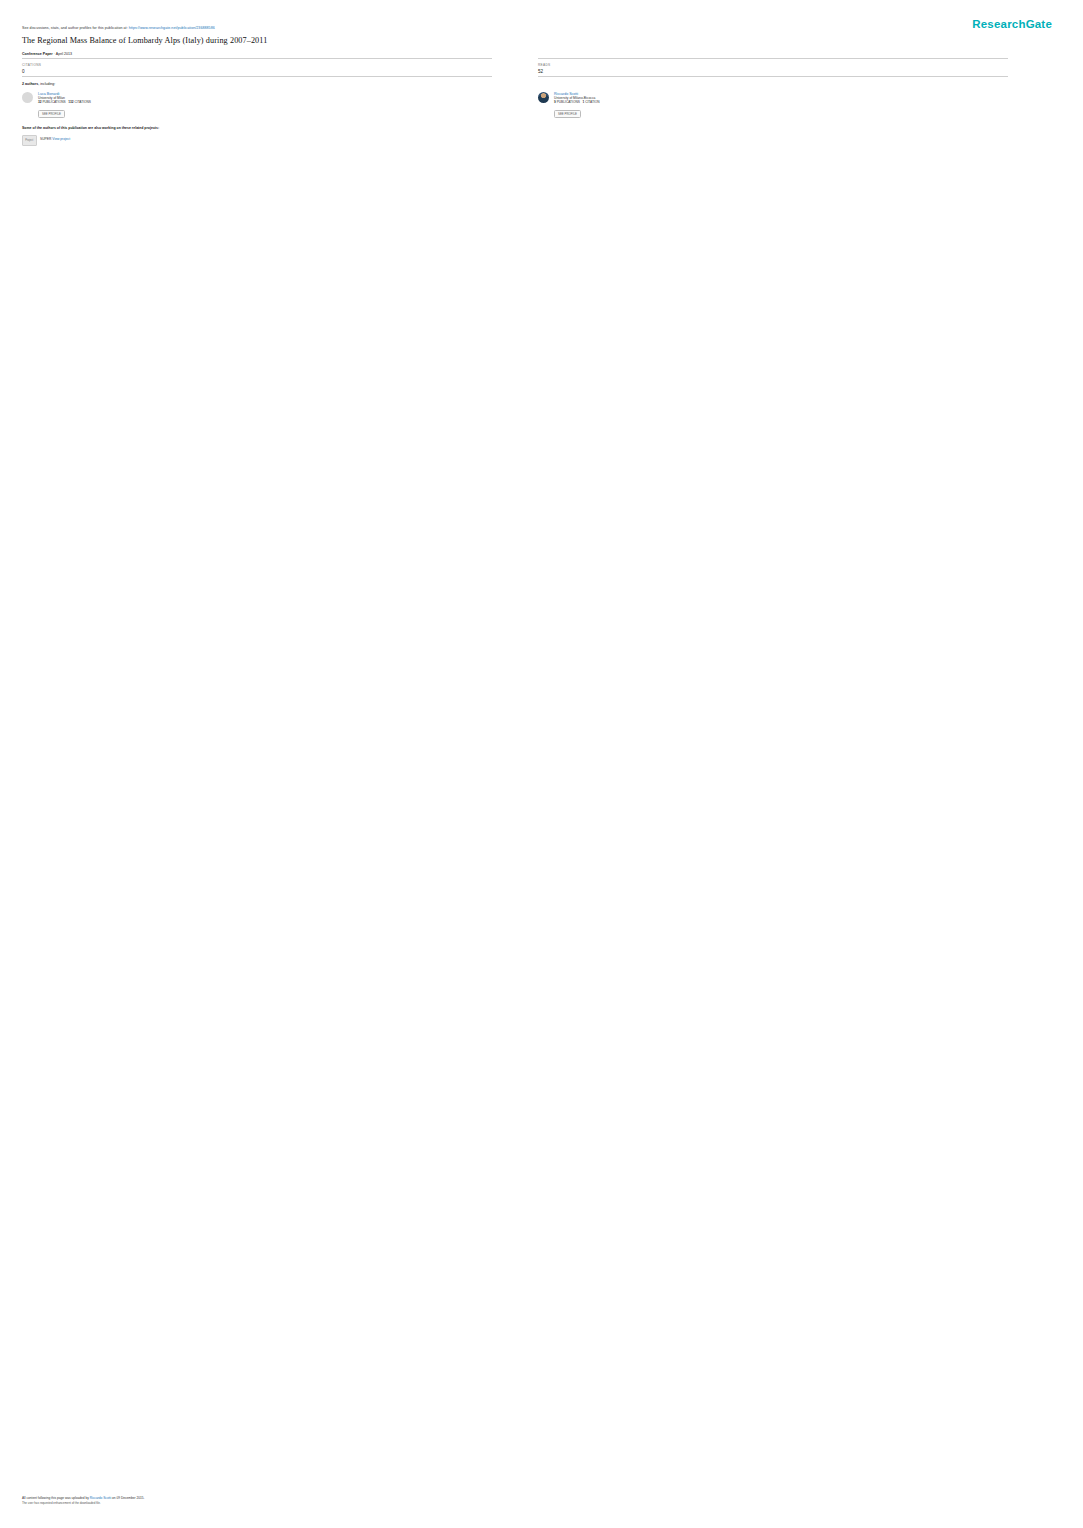ResearchGate
See discussions, stats, and author profiles for this publication at: https://www.researchgate.net/publication/236888586
The Regional Mass Balance of Lombardy Alps (Italy) during 2007–2011
Conference Paper · April 2013
CITATIONS
0
READS
52
2 authors, including:
Luca Bonardi
University of Milan
32 PUBLICATIONS 132 CITATIONS
SEE PROFILE
Riccardo Scotti
University of Milano-Bicocca
9 PUBLICATIONS 1 CITATION
SEE PROFILE
Some of the authors of this publication are also working on these related projects:
Project
SUPER View project
All content following this page was uploaded by Riccardo Scotti on 09 December 2015.
The user has requested enhancement of the downloaded file.